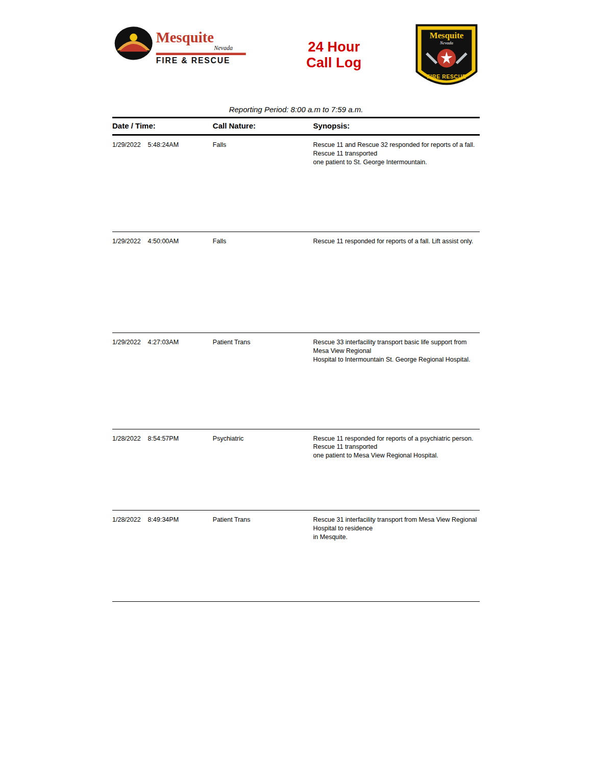24 Hour
Call Log
Reporting Period: 8:00 a.m to 7:59 a.m.
| Date / Time: | Call Nature: | Synopsis: |
| --- | --- | --- |
| 1/29/2022 5:48:24AM | Falls | Rescue 11 and Rescue 32 responded for reports of a fall. Rescue 11 transported one patient to St. George Intermountain. |
| 1/29/2022 4:50:00AM | Falls | Rescue 11 responded for reports of a fall. Lift assist only. |
| 1/29/2022 4:27:03AM | Patient Trans | Rescue 33 interfacility transport basic life support from Mesa View Regional Hospital to Intermountain St. George Regional Hospital. |
| 1/28/2022 8:54:57PM | Psychiatric | Rescue 11 responded for reports of a psychiatric person. Rescue 11 transported one patient to Mesa View Regional Hospital. |
| 1/28/2022 8:49:34PM | Patient Trans | Rescue 31 interfacility transport from Mesa View Regional Hospital to residence in Mesquite. |